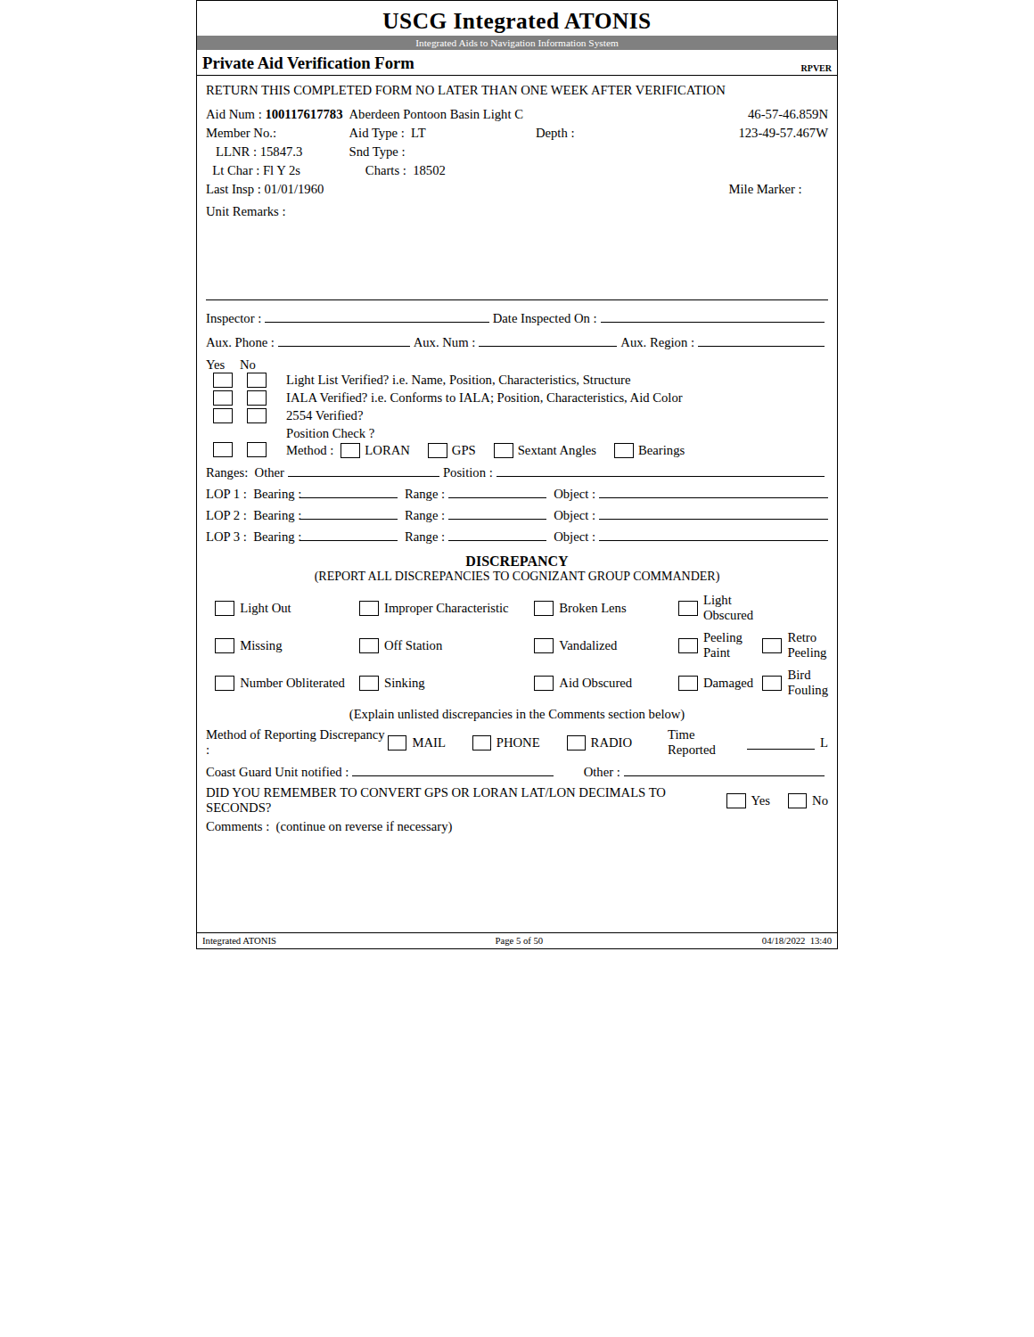USCG Integrated ATONIS
Integrated Aids to Navigation Information System
Private Aid Verification Form
RPVER
RETURN THIS COMPLETED FORM NO LATER THAN ONE WEEK AFTER VERIFICATION
| Aid Num : 100117617783 | Aberdeen Pontoon Basin Light C | | 46-57-46.859N |
| Member No.: | Aid Type : LT | Depth : | 123-49-57.467W |
| LLNR : 15847.3 | Snd Type : | | |
| Lt Char : Fl Y 2s | Charts : 18502 | | |
| Last Insp : 01/01/1960 | | | Mile Marker : |
Unit Remarks :
Inspector : Date Inspected On :
Aux. Phone :
Aux. Num :
Aux. Region :
Yes No
Light List Verified? i.e. Name, Position, Characteristics, Structure
IALA Verified? i.e. Conforms to IALA; Position, Characteristics, Aid Color
2554 Verified?
Position Check ?
Method : LORAN GPS Sextant Angles Bearings
Ranges: Other Position :
LOP 1 : Bearing : Range : Object :
LOP 2 : Bearing : Range : Object :
LOP 3 : Bearing : Range : Object :
DISCREPANCY
(REPORT ALL DISCREPANCIES TO COGNIZANT GROUP COMMANDER)
| | Light Out | | Improper Characteristic | | Broken Lens | | Light Obscured |
| | Missing | | Off Station | | Vandalized | | Peeling Paint | | Retro Peeling |
| | Number Obliterated | | Sinking | | Aid Obscured | | Damaged | | Bird Fouling |
(Explain unlisted discrepancies in the Comments section below)
Method of Reporting Discrepancy : MAIL PHONE RADIO Time Reported L
Coast Guard Unit notified : Other :
DID YOU REMEMBER TO CONVERT GPS OR LORAN LAT/LON DECIMALS TO SECONDS? Yes No
Comments : (continue on reverse if necessary)
Integrated ATONIS Page 5 of 50 04/18/2022 13:40